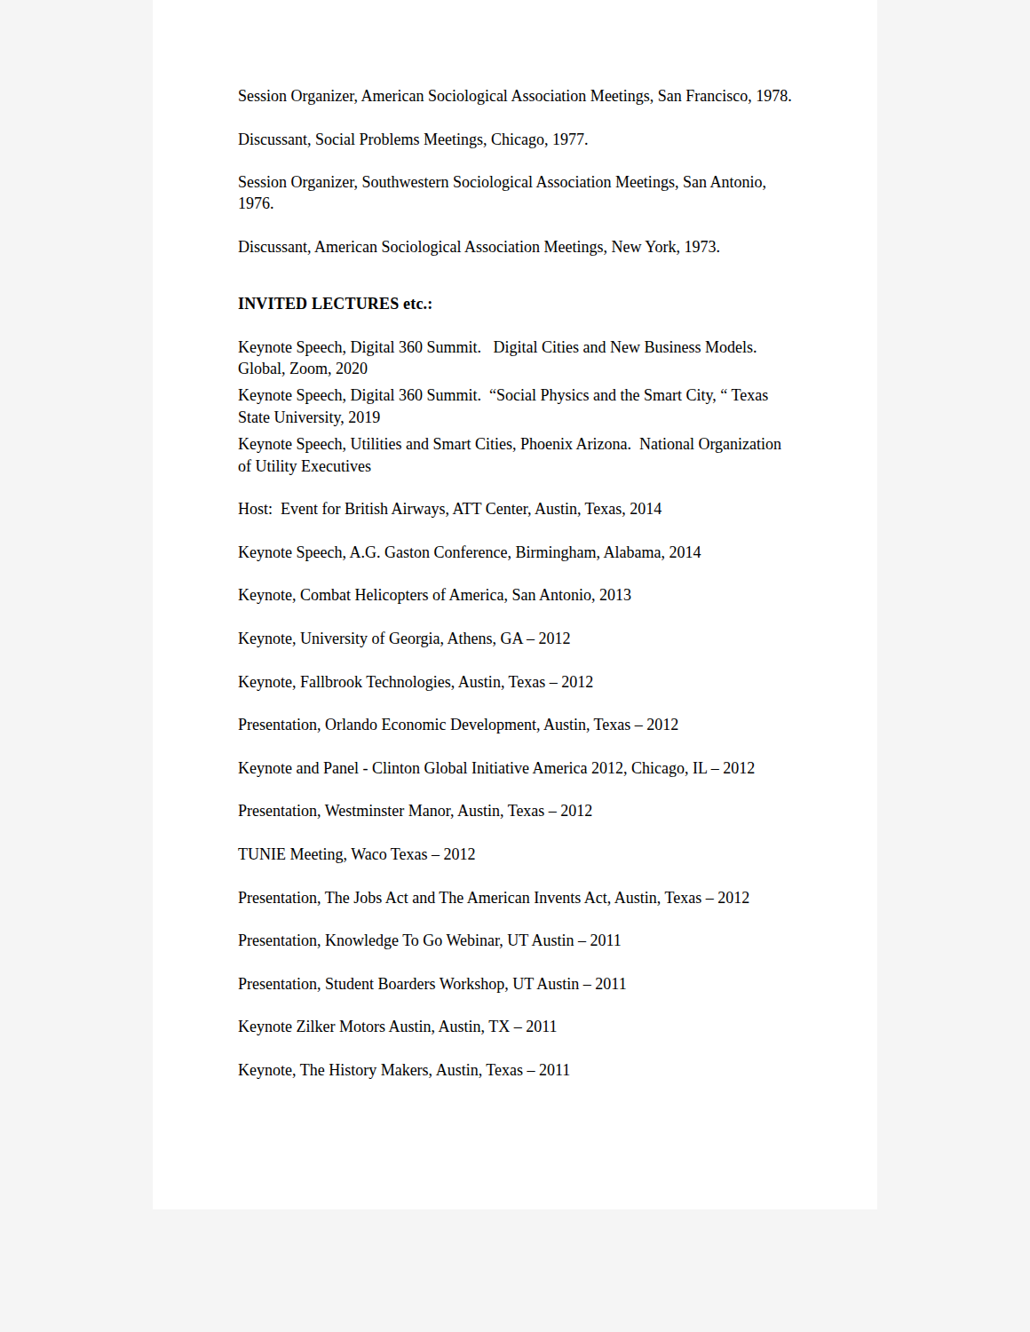Session Organizer, American Sociological Association Meetings, San Francisco, 1978.
Discussant, Social Problems Meetings, Chicago, 1977.
Session Organizer, Southwestern Sociological Association Meetings, San Antonio, 1976.
Discussant, American Sociological Association Meetings, New York, 1973.
INVITED LECTURES etc.:
Keynote Speech, Digital 360 Summit. Digital Cities and New Business Models. Global, Zoom, 2020
Keynote Speech, Digital 360 Summit. “Social Physics and the Smart City, “ Texas State University, 2019
Keynote Speech, Utilities and Smart Cities, Phoenix Arizona. National Organization of Utility Executives
Host: Event for British Airways, ATT Center, Austin, Texas, 2014
Keynote Speech, A.G. Gaston Conference, Birmingham, Alabama, 2014
Keynote, Combat Helicopters of America, San Antonio, 2013
Keynote, University of Georgia, Athens, GA – 2012
Keynote, Fallbrook Technologies, Austin, Texas – 2012
Presentation, Orlando Economic Development, Austin, Texas – 2012
Keynote and Panel - Clinton Global Initiative America 2012, Chicago, IL – 2012
Presentation, Westminster Manor, Austin, Texas – 2012
TUNIE Meeting, Waco Texas – 2012
Presentation, The Jobs Act and The American Invents Act, Austin, Texas – 2012
Presentation, Knowledge To Go Webinar, UT Austin – 2011
Presentation, Student Boarders Workshop, UT Austin – 2011
Keynote Zilker Motors Austin, Austin, TX – 2011
Keynote, The History Makers, Austin, Texas – 2011